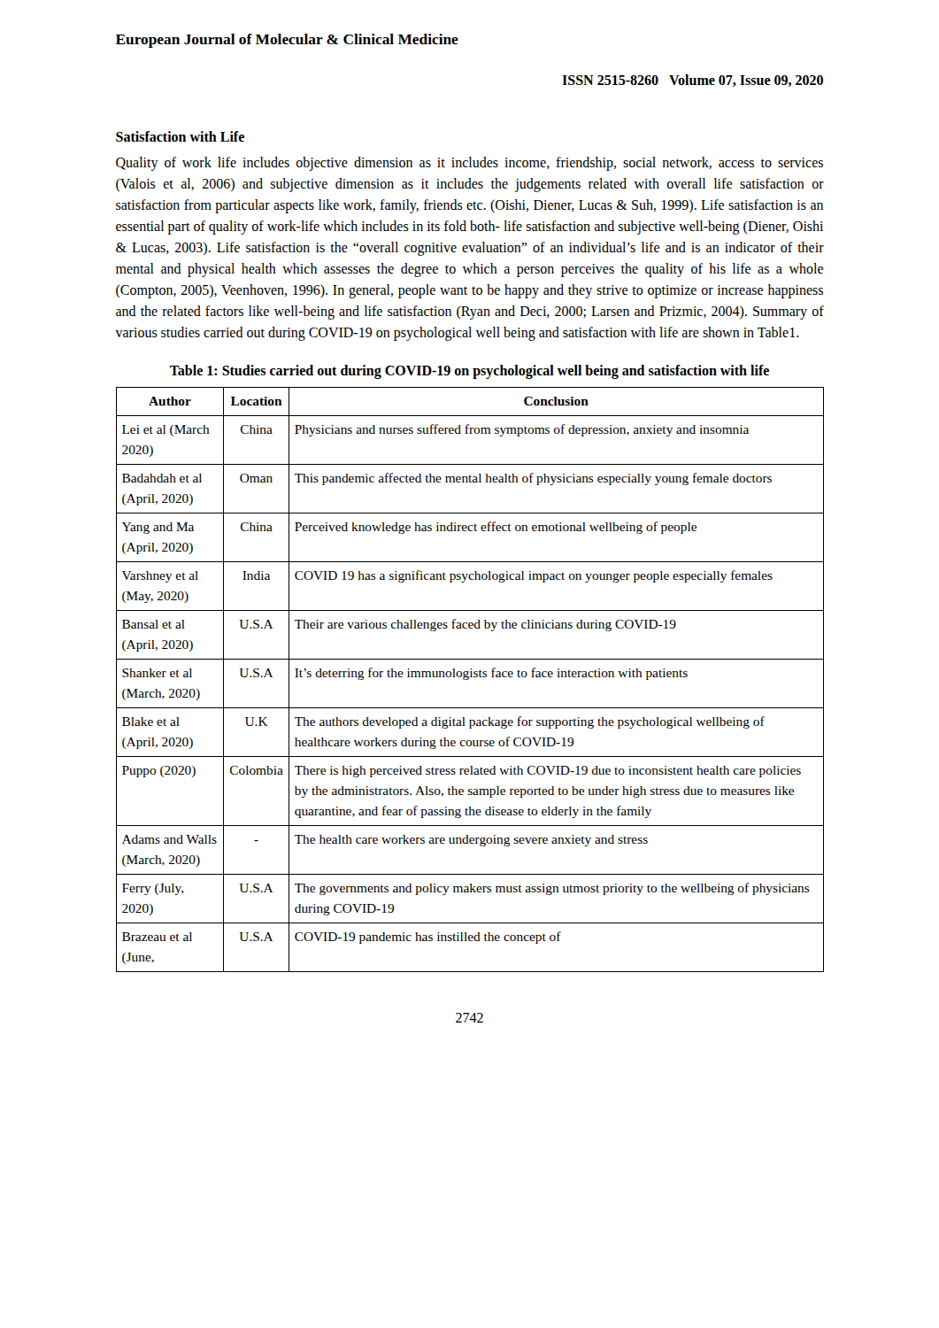European Journal of Molecular & Clinical Medicine
ISSN 2515-8260 Volume 07, Issue 09, 2020
Satisfaction with Life
Quality of work life includes objective dimension as it includes income, friendship, social network, access to services (Valois et al, 2006) and subjective dimension as it includes the judgements related with overall life satisfaction or satisfaction from particular aspects like work, family, friends etc. (Oishi, Diener, Lucas & Suh, 1999). Life satisfaction is an essential part of quality of work-life which includes in its fold both- life satisfaction and subjective well-being (Diener, Oishi & Lucas, 2003). Life satisfaction is the “overall cognitive evaluation” of an individual’s life and is an indicator of their mental and physical health which assesses the degree to which a person perceives the quality of his life as a whole (Compton, 2005), Veenhoven, 1996). In general, people want to be happy and they strive to optimize or increase happiness and the related factors like well-being and life satisfaction (Ryan and Deci, 2000; Larsen and Prizmic, 2004). Summary of various studies carried out during COVID-19 on psychological well being and satisfaction with life are shown in Table1.
Table 1: Studies carried out during COVID-19 on psychological well being and satisfaction with life
| Author | Location | Conclusion |
| --- | --- | --- |
| Lei et al (March 2020) | China | Physicians and nurses suffered from symptoms of depression, anxiety and insomnia |
| Badahdah et al (April, 2020) | Oman | This pandemic affected the mental health of physicians especially young female doctors |
| Yang and Ma (April, 2020) | China | Perceived knowledge has indirect effect on emotional wellbeing of people |
| Varshney et al (May, 2020) | India | COVID 19 has a significant psychological impact on younger people especially females |
| Bansal et al (April, 2020) | U.S.A | Their are various challenges faced by the clinicians during COVID-19 |
| Shanker et al (March, 2020) | U.S.A | It’s deterring for the immunologists face to face interaction with patients |
| Blake et al (April, 2020) | U.K | The authors developed a digital package for supporting the psychological wellbeing of healthcare workers during the course of COVID-19 |
| Puppo (2020) | Colombia | There is high perceived stress related with COVID-19 due to inconsistent health care policies by the administrators. Also, the sample reported to be under high stress due to measures like quarantine, and fear of passing the disease to elderly in the family |
| Adams and Walls (March, 2020) | - | The health care workers are undergoing severe anxiety and stress |
| Ferry (July, 2020) | U.S.A | The governments and policy makers must assign utmost priority to the wellbeing of physicians during COVID-19 |
| Brazeau et al (June, | U.S.A | COVID-19 pandemic has instilled the concept of |
2742